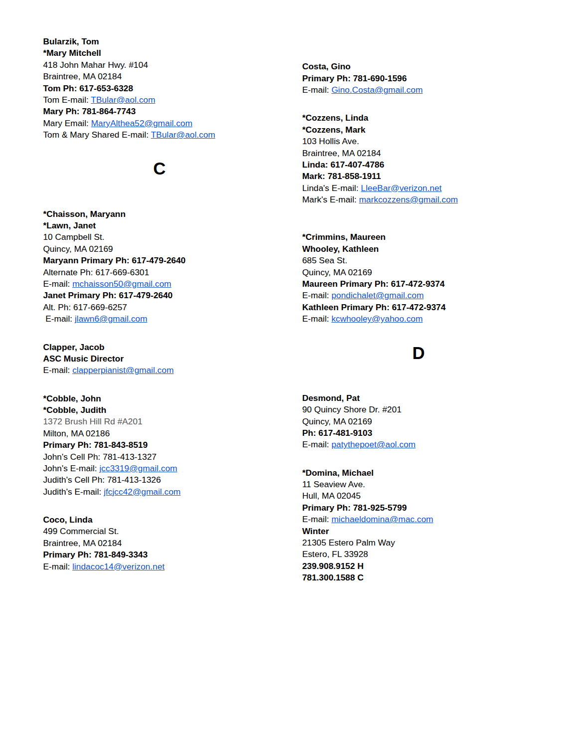Bularzik, Tom
*Mary Mitchell
418 John Mahar Hwy. #104
Braintree, MA 02184
Tom Ph: 617-653-6328
Tom E-mail: TBular@aol.com
Mary Ph: 781-864-7743
Mary Email: MaryAlthea52@gmail.com
Tom & Mary Shared E-mail: TBular@aol.com
C
*Chaisson, Maryann
*Lawn, Janet
10 Campbell St.
Quincy, MA 02169
Maryann Primary Ph: 617-479-2640
Alternate Ph: 617-669-6301
E-mail: mchaisson50@gmail.com
Janet Primary Ph: 617-479-2640
Alt. Ph: 617-669-6257
E-mail: jlawn6@gmail.com
Clapper, Jacob
ASC Music Director
E-mail: clapperpianist@gmail.com
*Cobble, John
*Cobble, Judith
1372 Brush Hill Rd #A201
Milton, MA 02186
Primary Ph: 781-843-8519
John's Cell Ph: 781-413-1327
John's E-mail: jcc3319@gmail.com
Judith's Cell Ph: 781-413-1326
Judith's E-mail: jfcjcc42@gmail.com
Coco, Linda
499 Commercial St.
Braintree, MA 02184
Primary Ph: 781-849-3343
E-mail: lindacoc14@verizon.net
Costa, Gino
Primary Ph: 781-690-1596
E-mail: Gino.Costa@gmail.com
*Cozzens, Linda
*Cozzens, Mark
103 Hollis Ave.
Braintree, MA 02184
Linda: 617-407-4786
Mark: 781-858-1911
Linda's E-mail: LleeBar@verizon.net
Mark's E-mail: markcozzens@gmail.com
*Crimmins, Maureen
Whooley, Kathleen
685 Sea St.
Quincy, MA 02169
Maureen Primary Ph: 617-472-9374
E-mail: pondichalet@gmail.com
Kathleen Primary Ph: 617-472-9374
E-mail: kcwhooley@yahoo.com
D
Desmond, Pat
90 Quincy Shore Dr. #201
Quincy, MA 02169
Ph: 617-481-9103
E-mail: patythepoet@aol.com
*Domina, Michael
11 Seaview Ave.
Hull, MA 02045
Primary Ph: 781-925-5799
E-mail: michaeldomina@mac.com
Winter
21305 Estero Palm Way
Estero, FL 33928
239.908.9152 H
781.300.1588 C